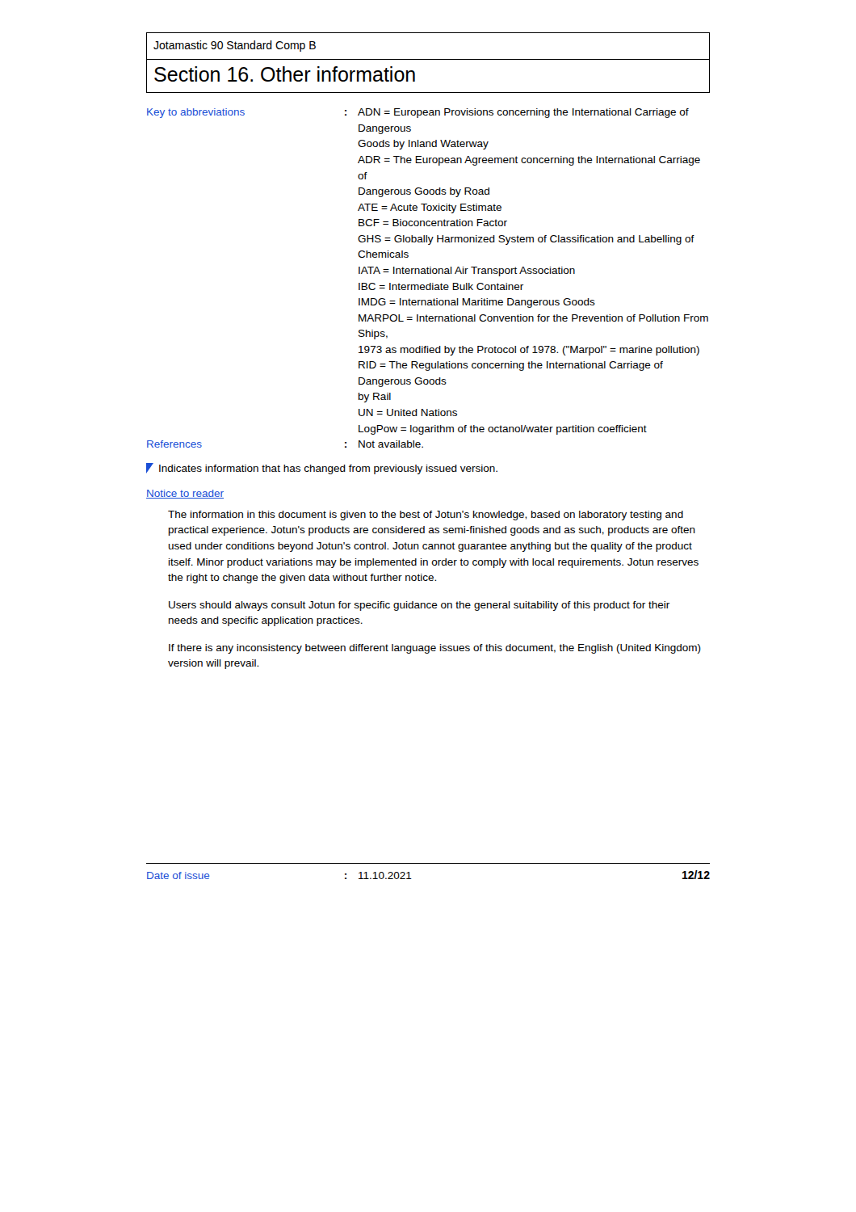Jotamastic 90 Standard Comp B
Section 16. Other information
| Key to abbreviations | : | ADN = European Provisions concerning the International Carriage of Dangerous Goods by Inland Waterway ADR = The European Agreement concerning the International Carriage of Dangerous Goods by Road ATE = Acute Toxicity Estimate BCF = Bioconcentration Factor GHS = Globally Harmonized System of Classification and Labelling of Chemicals IATA = International Air Transport Association IBC = Intermediate Bulk Container IMDG = International Maritime Dangerous Goods MARPOL = International Convention for the Prevention of Pollution From Ships, 1973 as modified by the Protocol of 1978. ("Marpol" = marine pollution) RID = The Regulations concerning the International Carriage of Dangerous Goods by Rail UN = United Nations LogPow = logarithm of the octanol/water partition coefficient |
| References | : | Not available. |
Indicates information that has changed from previously issued version.
Notice to reader
The information in this document is given to the best of Jotun's knowledge, based on laboratory testing and practical experience. Jotun's products are considered as semi-finished goods and as such, products are often used under conditions beyond Jotun's control. Jotun cannot guarantee anything but the quality of the product itself. Minor product variations may be implemented in order to comply with local requirements. Jotun reserves the right to change the given data without further notice.
Users should always consult Jotun for specific guidance on the general suitability of this product for their needs and specific application practices.
If there is any inconsistency between different language issues of this document, the English (United Kingdom) version will prevail.
Date of issue : 11.10.2021 12/12